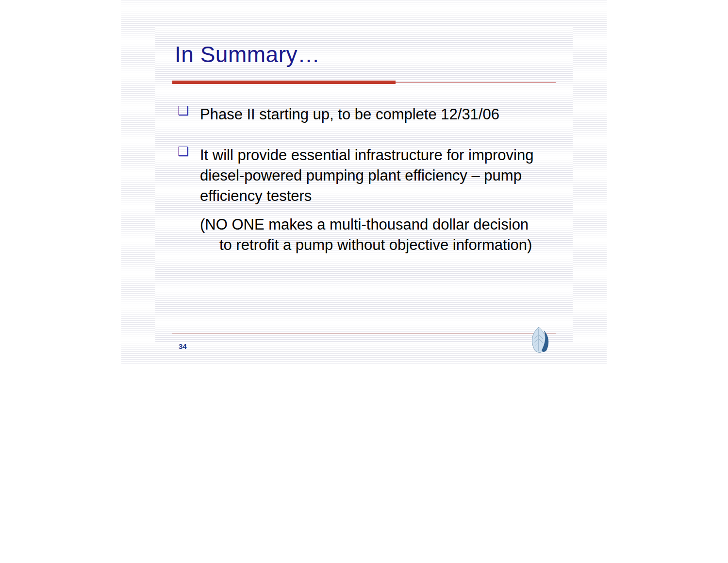In Summary…
Phase II starting up, to be complete 12/31/06
It will provide essential infrastructure for improving diesel-powered pumping plant efficiency – pump efficiency testers (NO ONE makes a multi-thousand dollar decision to retrofit a pump without objective information)
34